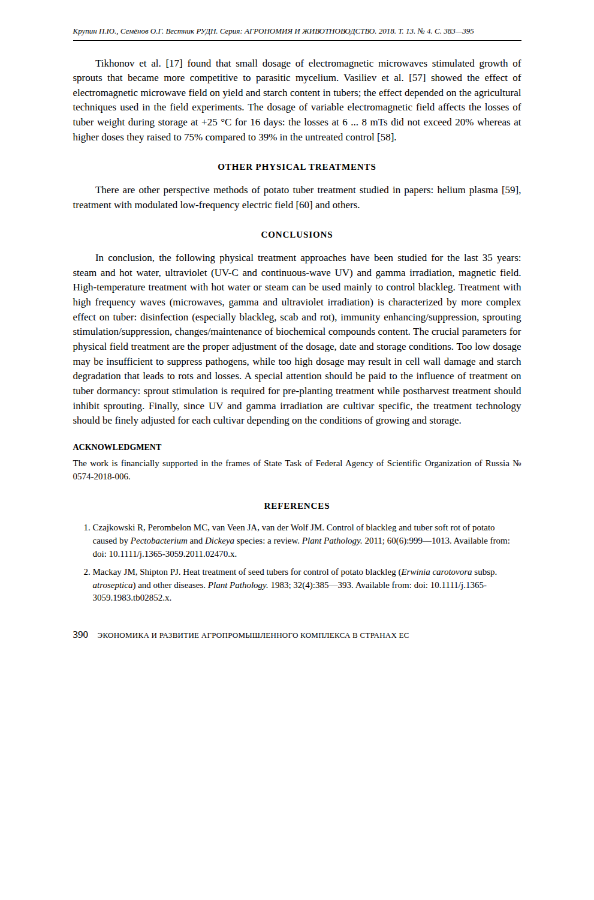Крупин П.Ю., Семёнов О.Г. Вестник РУДН. Серия: АГРОНОМИЯ И ЖИВОТНОВОДСТВО. 2018. Т. 13. № 4. С. 383—395
Tikhonov et al. [17] found that small dosage of electromagnetic microwaves stimulated growth of sprouts that became more competitive to parasitic mycelium. Vasiliev et al. [57] showed the effect of electromagnetic microwave field on yield and starch content in tubers; the effect depended on the agricultural techniques used in the field experiments. The dosage of variable electromagnetic field affects the losses of tuber weight during storage at +25 °C for 16 days: the losses at 6 ... 8 mTs did not exceed 20% whereas at higher doses they raised to 75% compared to 39% in the untreated control [58].
Other physical treatments
There are other perspective methods of potato tuber treatment studied in papers: helium plasma [59], treatment with modulated low-frequency electric field [60] and others.
Conclusions
In conclusion, the following physical treatment approaches have been studied for the last 35 years: steam and hot water, ultraviolet (UV-C and continuous-wave UV) and gamma irradiation, magnetic field. High-temperature treatment with hot water or steam can be used mainly to control blackleg. Treatment with high frequency waves (microwaves, gamma and ultraviolet irradiation) is characterized by more complex effect on tuber: disinfection (especially blackleg, scab and rot), immunity enhancing/suppression, sprouting stimulation/suppression, changes/maintenance of biochemical compounds content. The crucial parameters for physical field treatment are the proper adjustment of the dosage, date and storage conditions. Too low dosage may be insufficient to suppress pathogens, while too high dosage may result in cell wall damage and starch degradation that leads to rots and losses. A special attention should be paid to the influence of treatment on tuber dormancy: sprout stimulation is required for pre-planting treatment while postharvest treatment should inhibit sprouting. Finally, since UV and gamma irradiation are cultivar specific, the treatment technology should be finely adjusted for each cultivar depending on the conditions of growing and storage.
Acknowledgment
The work is financially supported in the frames of State Task of Federal Agency of Scientific Organization of Russia № 0574-2018-006.
References
Czajkowski R, Perombelon MC, van Veen JA, van der Wolf JM. Control of blackleg and tuber soft rot of potato caused by Pectobacterium and Dickeya species: a review. Plant Pathology. 2011; 60(6):999—1013. Available from: doi: 10.1111/j.1365-3059.2011.02470.x.
Mackay JM, Shipton PJ. Heat treatment of seed tubers for control of potato blackleg (Erwinia carotovora subsp. atroseptica) and other diseases. Plant Pathology. 1983; 32(4):385—393. Available from: doi: 10.1111/j.1365-3059.1983.tb02852.x.
390 ЭКОНОМИКА И РАЗВИТИЕ АГРОПРОМЫШЛЕННОГО КОМПЛЕКСА В СТРАНАХ ЕС